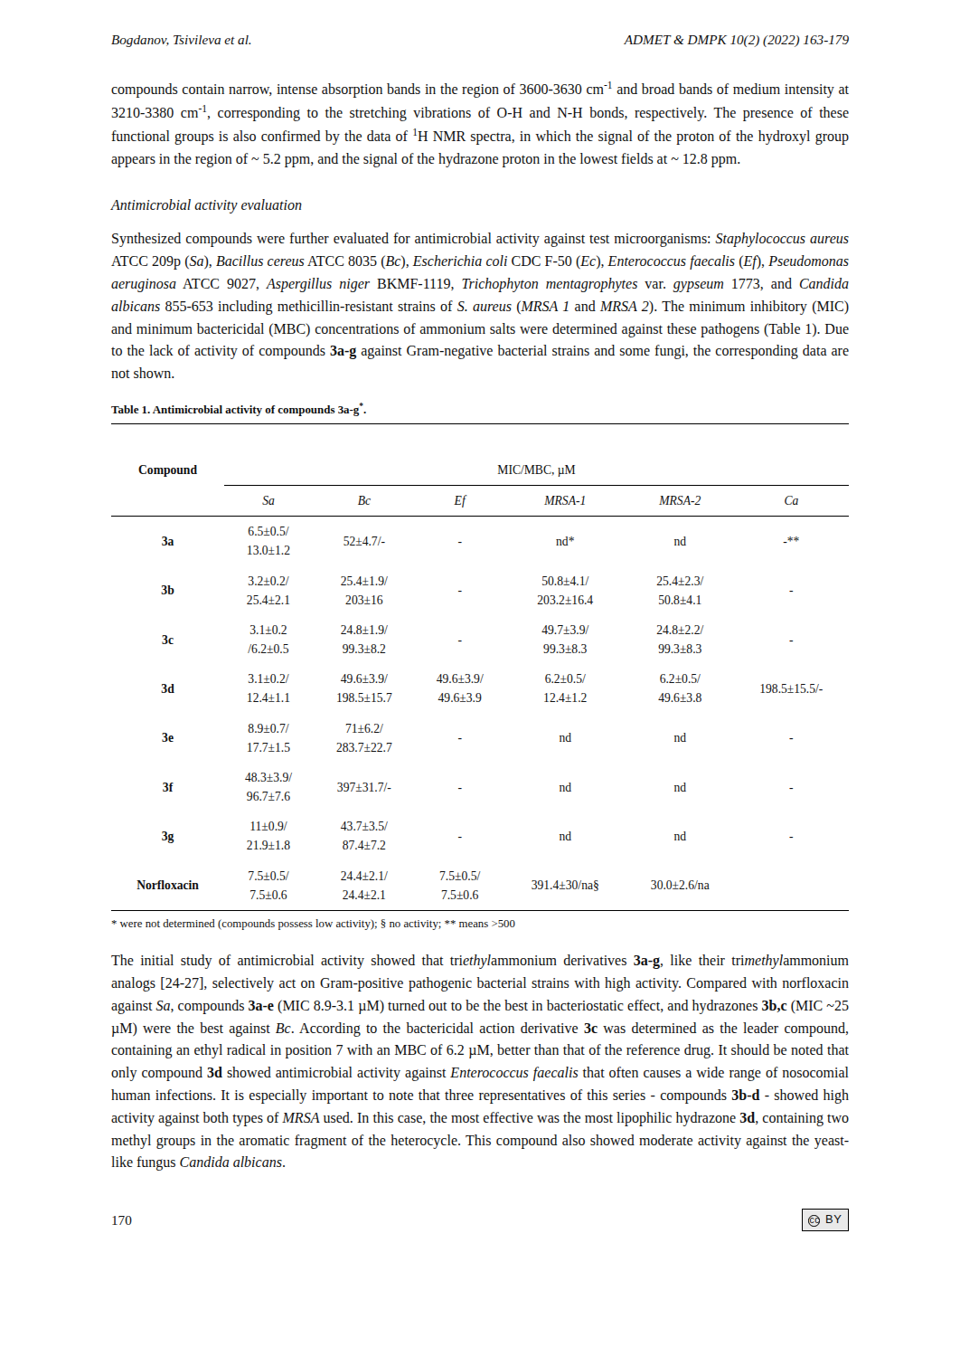Bogdanov, Tsivileva et al.
ADMET & DMPK 10(2) (2022) 163-179
compounds contain narrow, intense absorption bands in the region of 3600-3630 cm-1 and broad bands of medium intensity at 3210-3380 cm-1, corresponding to the stretching vibrations of O-H and N-H bonds, respectively. The presence of these functional groups is also confirmed by the data of 1H NMR spectra, in which the signal of the proton of the hydroxyl group appears in the region of ~ 5.2 ppm, and the signal of the hydrazone proton in the lowest fields at ~ 12.8 ppm.
Antimicrobial activity evaluation
Synthesized compounds were further evaluated for antimicrobial activity against test microorganisms: Staphylococcus aureus ATCC 209p (Sa), Bacillus cereus ATCC 8035 (Bc), Escherichia coli CDC F-50 (Ec), Enterococcus faecalis (Ef), Pseudomonas aeruginosa ATCC 9027, Aspergillus niger BKMF-1119, Trichophyton mentagrophytes var. gypseum 1773, and Candida albicans 855-653 including methicillin-resistant strains of S. aureus (MRSA 1 and MRSA 2). The minimum inhibitory (MIC) and minimum bactericidal (MBC) concentrations of ammonium salts were determined against these pathogens (Table 1). Due to the lack of activity of compounds 3a-g against Gram-negative bacterial strains and some fungi, the corresponding data are not shown.
Table 1. Antimicrobial activity of compounds 3a-g * .
| Compound | |
| --- | --- |
| MIC/MBC, µM |
| Sa | Bc | Ef | MRSA-1 | MRSA-2 | Ca |
| 3a | 6.5±0.5/ 13.0±1.2 | 52±4.7/- | - | nd* | nd | -** |
| 3b | 3.2±0.2/ 25.4±2.1 | 25.4±1.9/ 203±16 | - | 50.8±4.1/ 203.2±16.4 | 25.4±2.3/ 50.8±4.1 | - |
| 3c | 3.1±0.2 /6.2±0.5 | 24.8±1.9/ 99.3±8.2 | - | 49.7±3.9/ 99.3±8.3 | 24.8±2.2/ 99.3±8.3 | - |
| 3d | 3.1±0.2/ 12.4±1.1 | 49.6±3.9/ 198.5±15.7 | 49.6±3.9/ 49.6±3.9 | 6.2±0.5/ 12.4±1.2 | 6.2±0.5/ 49.6±3.8 | 198.5±15.5/- |
| 3e | 8.9±0.7/ 17.7±1.5 | 71±6.2/ 283.7±22.7 | - | nd | nd | - |
| 3f | 48.3±3.9/ 96.7±7.6 | 397±31.7/- | - | nd | nd | - |
| 3g | 11±0.9/ 21.9±1.8 | 43.7±3.5/ 87.4±7.2 | - | nd | nd | - |
| Norfloxacin | 7.5±0.5/ 7.5±0.6 | 24.4±2.1/ 24.4±2.1 | 7.5±0.5/ 7.5±0.6 | 391.4±30/na§ | 30.0±2.6/na | |
* were not determined (compounds possess low activity); § no activity; ** means >500
The initial study of antimicrobial activity showed that triethylammonium derivatives 3a-g, like their trimethylammonium analogs [24-27], selectively act on Gram-positive pathogenic bacterial strains with high activity. Compared with norfloxacin against Sa, compounds 3a-e (MIC 8.9-3.1 µM) turned out to be the best in bacteriostatic effect, and hydrazones 3b,c (MIC ~25 µM) were the best against Bc. According to the bactericidal action derivative 3c was determined as the leader compound, containing an ethyl radical in position 7 with an MBC of 6.2 µM, better than that of the reference drug. It should be noted that only compound 3d showed antimicrobial activity against Enterococcus faecalis that often causes a wide range of nosocomial human infections. It is especially important to note that three representatives of this series - compounds 3b-d - showed high activity against both types of MRSA used. In this case, the most effective was the most lipophilic hydrazone 3d, containing two methyl groups in the aromatic fragment of the heterocycle. This compound also showed moderate activity against the yeast-like fungus Candida albicans.
170
cc BY